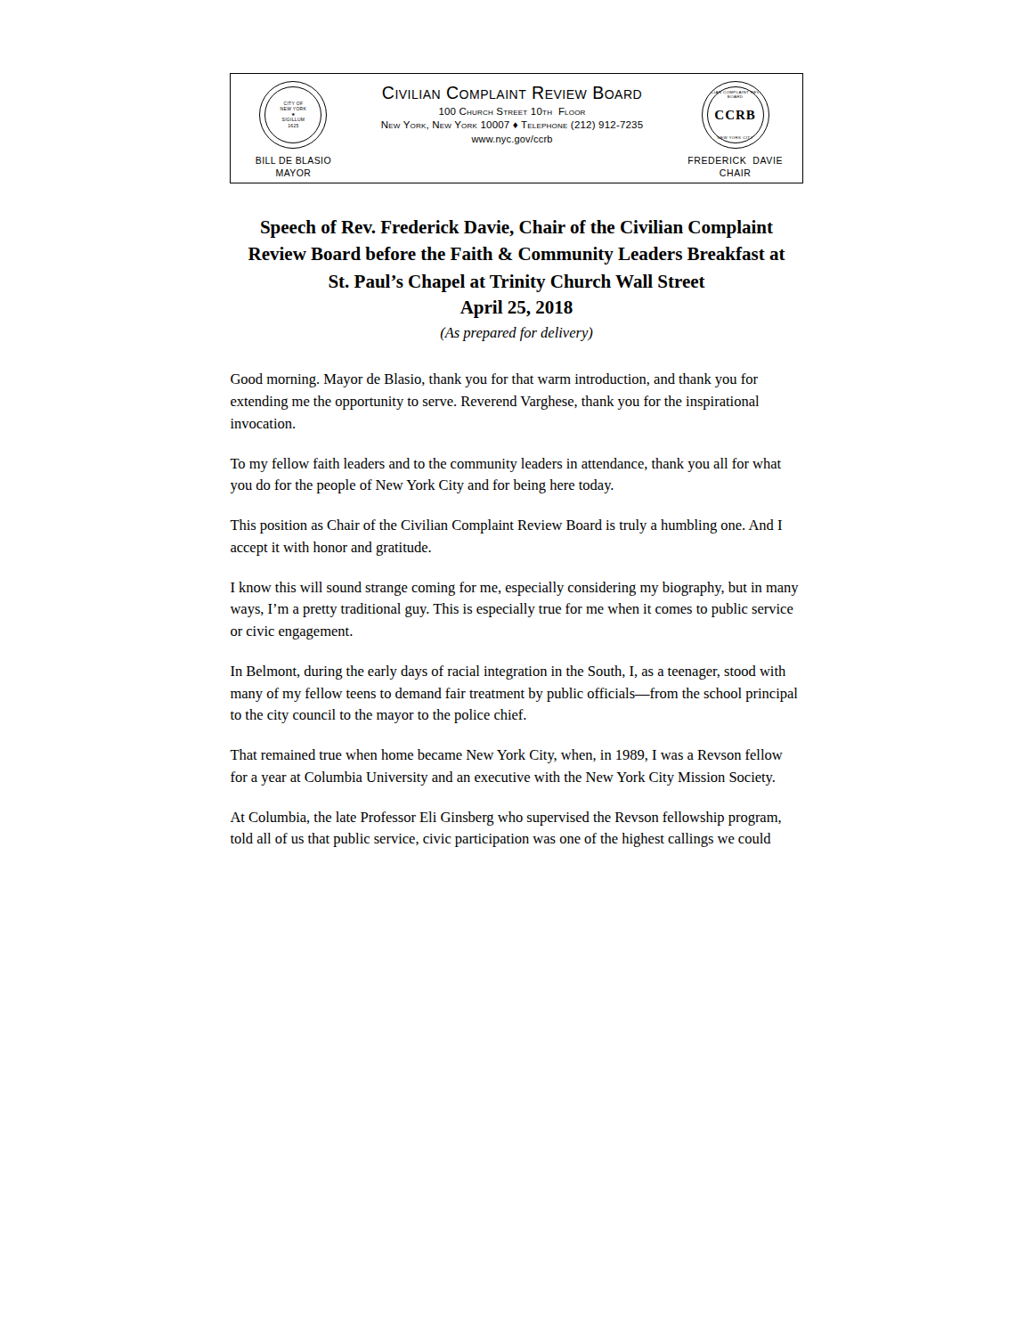| CITY OF NEW YORK ★ SIGILLUM 1625 BILL DE BLASIO MAYOR | Civilian Complaint Review Board 100 Church Street 10th Floor New York, New York 10007 ♦ Telephone (212) 912-7235 www.nyc.gov/ccrb | CIVILIAN COMPLAINT REVIEW BOARD CCRB NEW YORK CITY FREDERICK DAVIE CHAIR |
Speech of Rev. Frederick Davie, Chair of the Civilian Complaint Review Board before the Faith & Community Leaders Breakfast at St. Paul’s Chapel at Trinity Church Wall Street
April 25, 2018
(As prepared for delivery)
Good morning. Mayor de Blasio, thank you for that warm introduction, and thank you for extending me the opportunity to serve. Reverend Varghese, thank you for the inspirational invocation.
To my fellow faith leaders and to the community leaders in attendance, thank you all for what you do for the people of New York City and for being here today.
This position as Chair of the Civilian Complaint Review Board is truly a humbling one. And I accept it with honor and gratitude.
I know this will sound strange coming for me, especially considering my biography, but in many ways, I’m a pretty traditional guy. This is especially true for me when it comes to public service or civic engagement.
In Belmont, during the early days of racial integration in the South, I, as a teenager, stood with many of my fellow teens to demand fair treatment by public officials—from the school principal to the city council to the mayor to the police chief.
That remained true when home became New York City, when, in 1989, I was a Revson fellow for a year at Columbia University and an executive with the New York City Mission Society.
At Columbia, the late Professor Eli Ginsberg who supervised the Revson fellowship program, told all of us that public service, civic participation was one of the highest callings we could